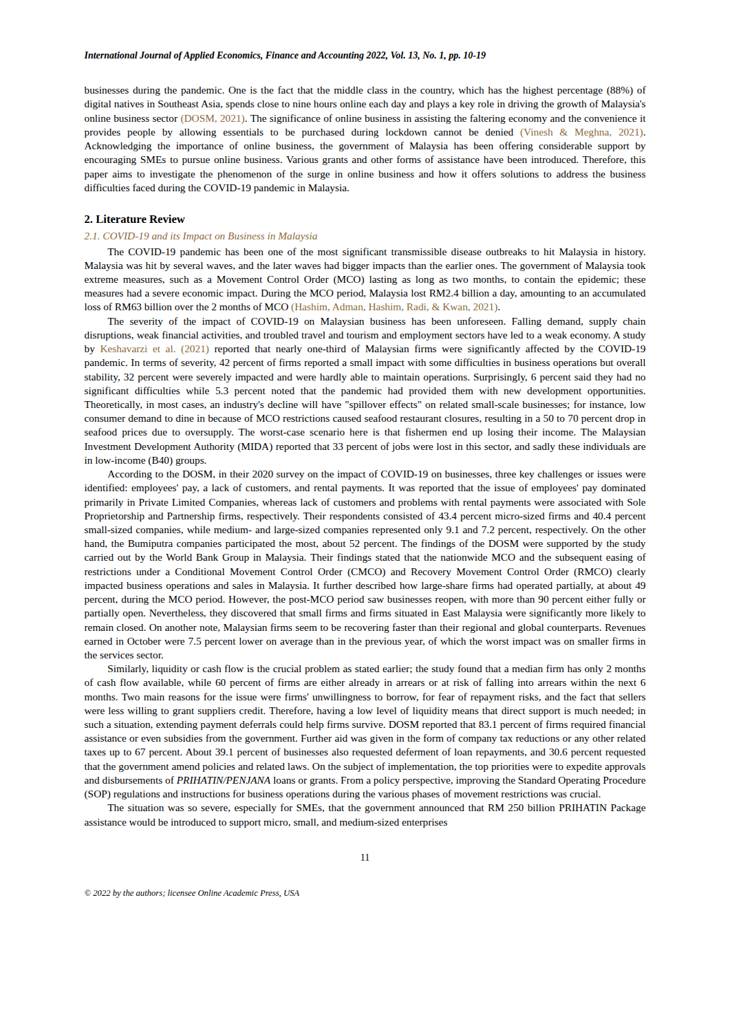International Journal of Applied Economics, Finance and Accounting 2022, Vol. 13, No. 1, pp. 10-19
businesses during the pandemic. One is the fact that the middle class in the country, which has the highest percentage (88%) of digital natives in Southeast Asia, spends close to nine hours online each day and plays a key role in driving the growth of Malaysia's online business sector (DOSM, 2021). The significance of online business in assisting the faltering economy and the convenience it provides people by allowing essentials to be purchased during lockdown cannot be denied (Vinesh & Meghna, 2021). Acknowledging the importance of online business, the government of Malaysia has been offering considerable support by encouraging SMEs to pursue online business. Various grants and other forms of assistance have been introduced. Therefore, this paper aims to investigate the phenomenon of the surge in online business and how it offers solutions to address the business difficulties faced during the COVID-19 pandemic in Malaysia.
2. Literature Review
2.1. COVID-19 and its Impact on Business in Malaysia
The COVID-19 pandemic has been one of the most significant transmissible disease outbreaks to hit Malaysia in history. Malaysia was hit by several waves, and the later waves had bigger impacts than the earlier ones. The government of Malaysia took extreme measures, such as a Movement Control Order (MCO) lasting as long as two months, to contain the epidemic; these measures had a severe economic impact. During the MCO period, Malaysia lost RM2.4 billion a day, amounting to an accumulated loss of RM63 billion over the 2 months of MCO (Hashim, Adman, Hashim, Radi, & Kwan, 2021).
The severity of the impact of COVID-19 on Malaysian business has been unforeseen. Falling demand, supply chain disruptions, weak financial activities, and troubled travel and tourism and employment sectors have led to a weak economy. A study by Keshavarzi et al. (2021) reported that nearly one-third of Malaysian firms were significantly affected by the COVID-19 pandemic. In terms of severity, 42 percent of firms reported a small impact with some difficulties in business operations but overall stability, 32 percent were severely impacted and were hardly able to maintain operations. Surprisingly, 6 percent said they had no significant difficulties while 5.3 percent noted that the pandemic had provided them with new development opportunities. Theoretically, in most cases, an industry's decline will have "spillover effects" on related small-scale businesses; for instance, low consumer demand to dine in because of MCO restrictions caused seafood restaurant closures, resulting in a 50 to 70 percent drop in seafood prices due to oversupply. The worst-case scenario here is that fishermen end up losing their income. The Malaysian Investment Development Authority (MIDA) reported that 33 percent of jobs were lost in this sector, and sadly these individuals are in low-income (B40) groups.
According to the DOSM, in their 2020 survey on the impact of COVID-19 on businesses, three key challenges or issues were identified: employees' pay, a lack of customers, and rental payments. It was reported that the issue of employees' pay dominated primarily in Private Limited Companies, whereas lack of customers and problems with rental payments were associated with Sole Proprietorship and Partnership firms, respectively. Their respondents consisted of 43.4 percent micro-sized firms and 40.4 percent small-sized companies, while medium- and large-sized companies represented only 9.1 and 7.2 percent, respectively. On the other hand, the Bumiputra companies participated the most, about 52 percent. The findings of the DOSM were supported by the study carried out by the World Bank Group in Malaysia. Their findings stated that the nationwide MCO and the subsequent easing of restrictions under a Conditional Movement Control Order (CMCO) and Recovery Movement Control Order (RMCO) clearly impacted business operations and sales in Malaysia. It further described how large-share firms had operated partially, at about 49 percent, during the MCO period. However, the post-MCO period saw businesses reopen, with more than 90 percent either fully or partially open. Nevertheless, they discovered that small firms and firms situated in East Malaysia were significantly more likely to remain closed. On another note, Malaysian firms seem to be recovering faster than their regional and global counterparts. Revenues earned in October were 7.5 percent lower on average than in the previous year, of which the worst impact was on smaller firms in the services sector.
Similarly, liquidity or cash flow is the crucial problem as stated earlier; the study found that a median firm has only 2 months of cash flow available, while 60 percent of firms are either already in arrears or at risk of falling into arrears within the next 6 months. Two main reasons for the issue were firms' unwillingness to borrow, for fear of repayment risks, and the fact that sellers were less willing to grant suppliers credit. Therefore, having a low level of liquidity means that direct support is much needed; in such a situation, extending payment deferrals could help firms survive. DOSM reported that 83.1 percent of firms required financial assistance or even subsidies from the government. Further aid was given in the form of company tax reductions or any other related taxes up to 67 percent. About 39.1 percent of businesses also requested deferment of loan repayments, and 30.6 percent requested that the government amend policies and related laws. On the subject of implementation, the top priorities were to expedite approvals and disbursements of PRIHATIN/PENJANA loans or grants. From a policy perspective, improving the Standard Operating Procedure (SOP) regulations and instructions for business operations during the various phases of movement restrictions was crucial.
The situation was so severe, especially for SMEs, that the government announced that RM 250 billion PRIHATIN Package assistance would be introduced to support micro, small, and medium-sized enterprises
11
© 2022 by the authors; licensee Online Academic Press, USA